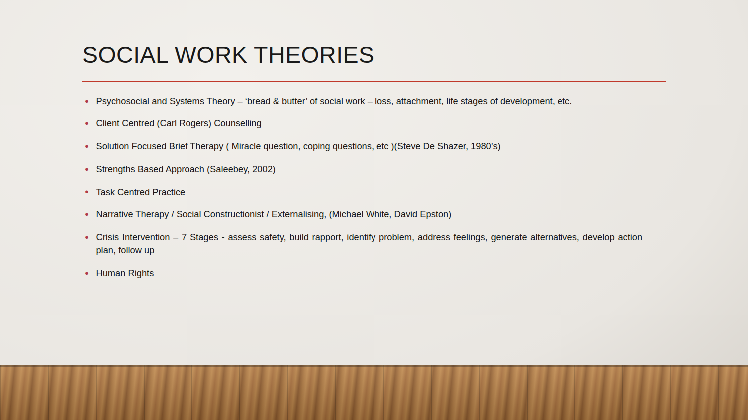Social Work Theories
Psychosocial and Systems Theory – ‘bread & butter’ of social work – loss, attachment, life stages of development, etc.
Client Centred (Carl Rogers) Counselling
Solution Focused Brief Therapy ( Miracle question, coping questions, etc )(Steve De Shazer, 1980’s)
Strengths Based Approach (Saleebey, 2002)
Task Centred Practice
Narrative Therapy / Social Constructionist / Externalising, (Michael White, David Epston)
Crisis Intervention – 7 Stages - assess safety, build rapport, identify problem, address feelings, generate alternatives, develop action plan, follow up
Human Rights